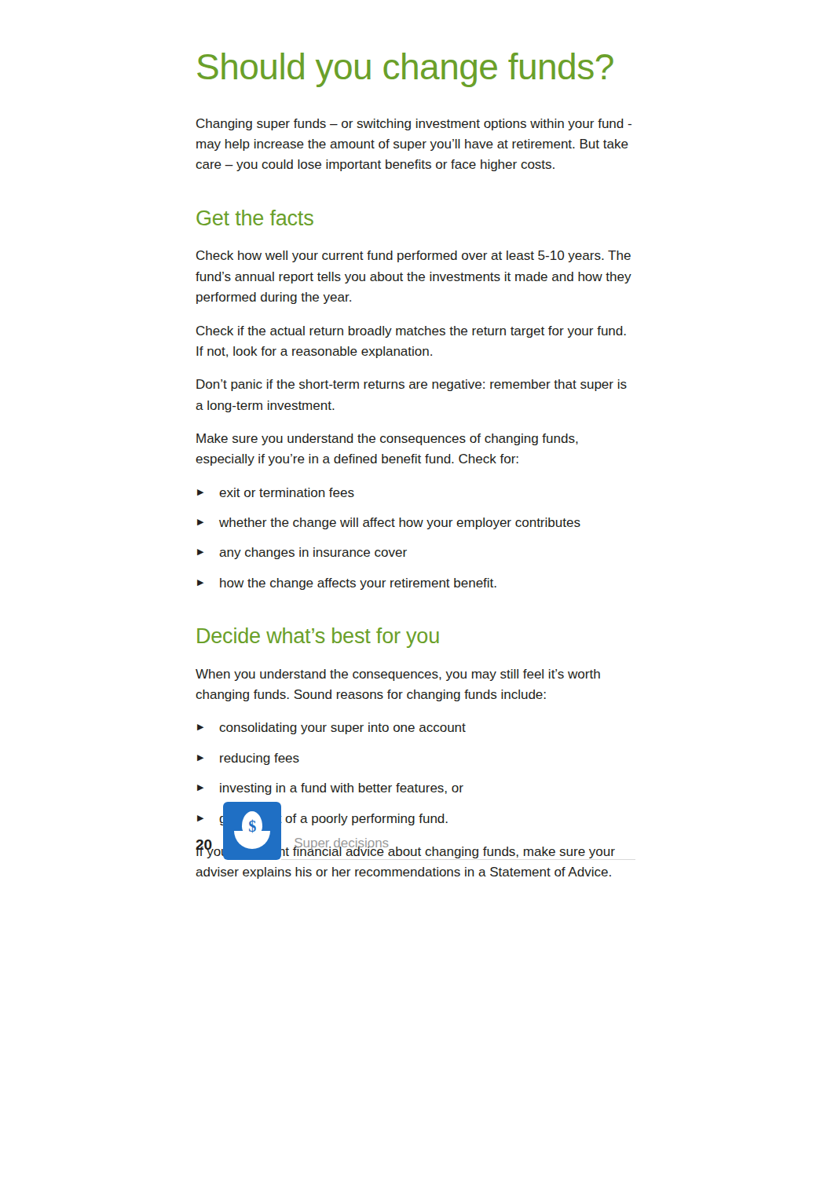Should you change funds?
Changing super funds – or switching investment options within your fund - may help increase the amount of super you’ll have at retirement. But take care – you could lose important benefits or face higher costs.
Get the facts
Check how well your current fund performed over at least 5-10 years. The fund’s annual report tells you about the investments it made and how they performed during the year.
Check if the actual return broadly matches the return target for your fund. If not, look for a reasonable explanation.
Don’t panic if the short-term returns are negative: remember that super is a long-term investment.
Make sure you understand the consequences of changing funds, especially if you’re in a defined benefit fund. Check for:
exit or termination fees
whether the change will affect how your employer contributes
any changes in insurance cover
how the change affects your retirement benefit.
Decide what’s best for you
When you understand the consequences, you may still feel it’s worth changing funds. Sound reasons for changing funds include:
consolidating your super into one account
reducing fees
investing in a fund with better features, or
getting out of a poorly performing fund.
If you’ve sought financial advice about changing funds, make sure your adviser explains his or her recommendations in a Statement of Advice.
20
$
Super decisions